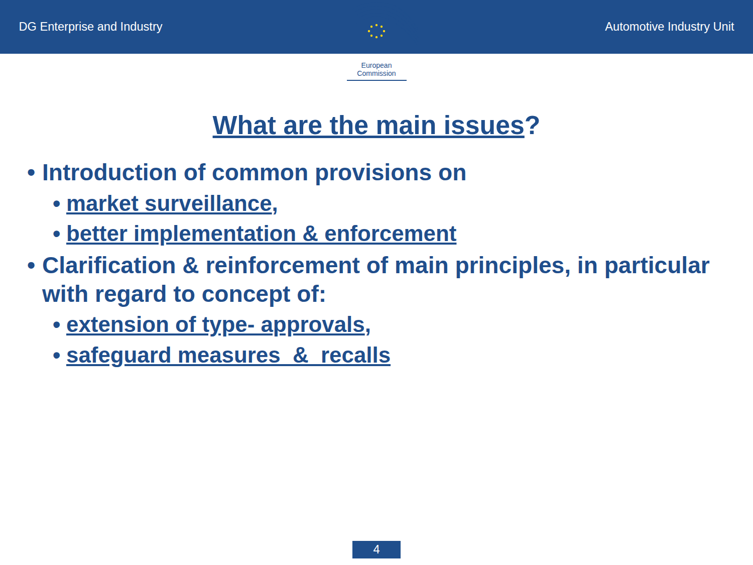DG Enterprise and Industry
Automotive Industry Unit
European
Commission
What are the main issues?
Introduction of common provisions on
market surveillance,
better implementation & enforcement
Clarification & reinforcement of main principles, in particular with regard to concept of:
extension of type- approvals,
safeguard measures & recalls
4